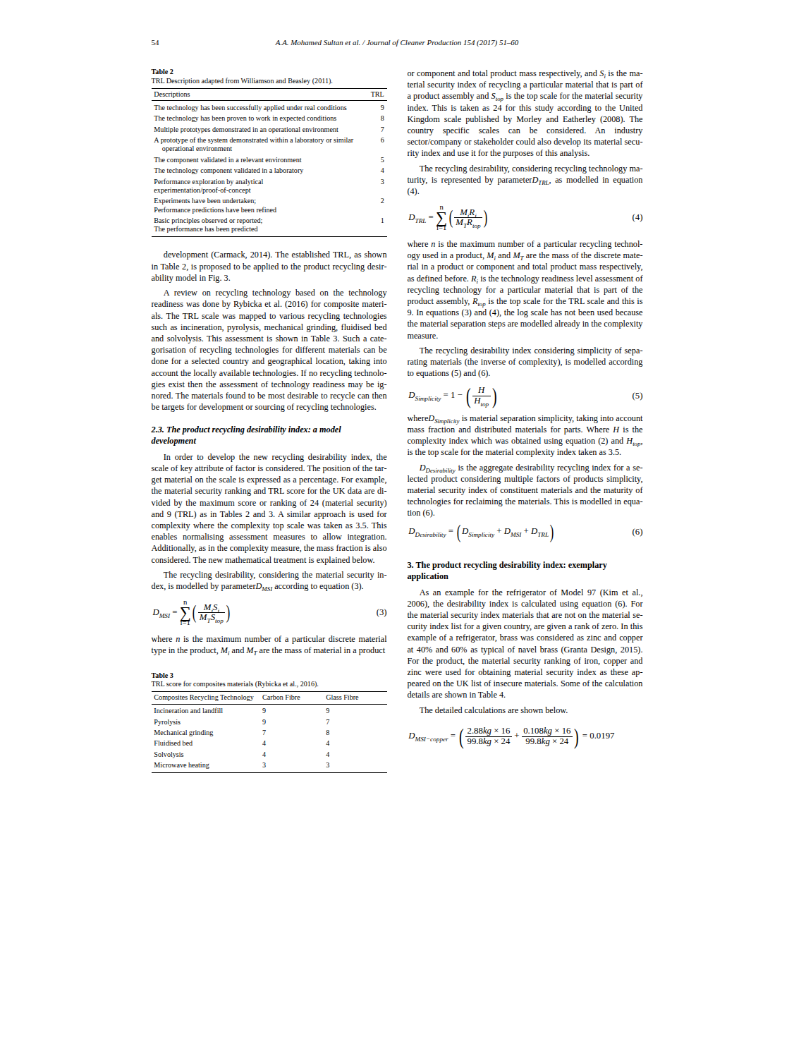54
A.A. Mohamed Sultan et al. / Journal of Cleaner Production 154 (2017) 51–60
Table 2 TRL Description adapted from Williamson and Beasley (2011).
| Descriptions | TRL |
| --- | --- |
| The technology has been successfully applied under real conditions | 9 |
| The technology has been proven to work in expected conditions | 8 |
| Multiple prototypes demonstrated in an operational environment | 7 |
| A prototype of the system demonstrated within a laboratory or similar operational environment | 6 |
| The component validated in a relevant environment | 5 |
| The technology component validated in a laboratory | 4 |
| Performance exploration by analytical experimentation/proof-of-concept | 3 |
| Experiments have been undertaken; Performance predictions have been refined | 2 |
| Basic principles observed or reported; The performance has been predicted | 1 |
development (Carmack, 2014). The established TRL, as shown in Table 2, is proposed to be applied to the product recycling desirability model in Fig. 3.
A review on recycling technology based on the technology readiness was done by Rybicka et al. (2016) for composite materials. The TRL scale was mapped to various recycling technologies such as incineration, pyrolysis, mechanical grinding, fluidised bed and solvolysis. This assessment is shown in Table 3. Such a categorisation of recycling technologies for different materials can be done for a selected country and geographical location, taking into account the locally available technologies. If no recycling technologies exist then the assessment of technology readiness may be ignored. The materials found to be most desirable to recycle can then be targets for development or sourcing of recycling technologies.
2.3. The product recycling desirability index: a model development
In order to develop the new recycling desirability index, the scale of key attribute of factor is considered. The position of the target material on the scale is expressed as a percentage. For example, the material security ranking and TRL score for the UK data are divided by the maximum score or ranking of 24 (material security) and 9 (TRL) as in Tables 2 and 3. A similar approach is used for complexity where the complexity top scale was taken as 3.5. This enables normalising assessment measures to allow integration. Additionally, as in the complexity measure, the mass fraction is also considered. The new mathematical treatment is explained below.
The recycling desirability, considering the material security index, is modelled by parameterDMSI according to equation (3).
DMSI = n∑i=1(MiSi MTStop)
(3)
where n is the maximum number of a particular discrete material type in the product, Mi and MT are the mass of material in a product
Table 3 TRL score for composites materials (Rybicka et al., 2016).
| Composites Recycling Technology | Carbon Fibre | Glass Fibre |
| --- | --- | --- |
| Incineration and landfill | 9 | 9 |
| Pyrolysis | 9 | 7 |
| Mechanical grinding | 7 | 8 |
| Fluidised bed | 4 | 4 |
| Solvolysis | 4 | 4 |
| Microwave heating | 3 | 3 |
or component and total product mass respectively, and Si is the material security index of recycling a particular material that is part of a product assembly and Stop is the top scale for the material security index. This is taken as 24 for this study according to the United Kingdom scale published by Morley and Eatherley (2008). The country specific scales can be considered. An industry sector/company or stakeholder could also develop its material security index and use it for the purposes of this analysis.
The recycling desirability, considering recycling technology maturity, is represented by parameterDTRL, as modelled in equation (4).
DTRL = n∑i=1(MiRi MTRtop)
(4)
where n is the maximum number of a particular recycling technology used in a product, Mi and MT are the mass of the discrete material in a product or component and total product mass respectively, as defined before. Ri is the technology readiness level assessment of recycling technology for a particular material that is part of the product assembly, Rtop is the top scale for the TRL scale and this is 9. In equations (3) and (4), the log scale has not been used because the material separation steps are modelled already in the complexity measure.
The recycling desirability index considering simplicity of separating materials (the inverse of complexity), is modelled according to equations (5) and (6).
DSimplicity = 1 − (HHtop)
(5)
whereDSimplicity is material separation simplicity, taking into account mass fraction and distributed materials for parts. Where H is the complexity index which was obtained using equation (2) and Htop, is the top scale for the material complexity index taken as 3.5.
DDesirability is the aggregate desirability recycling index for a selected product considering multiple factors of products simplicity, material security index of constituent materials and the maturity of technologies for reclaiming the materials. This is modelled in equation (6).
DDesirability = (DSimplicity + DMSI + DTRL)
(6)
3. The product recycling desirability index: exemplary application
As an example for the refrigerator of Model 97 (Kim et al., 2006), the desirability index is calculated using equation (6). For the material security index materials that are not on the material security index list for a given country, are given a rank of zero. In this example of a refrigerator, brass was considered as zinc and copper at 40% and 60% as typical of navel brass (Granta Design, 2015). For the product, the material security ranking of iron, copper and zinc were used for obtaining material security index as these appeared on the UK list of insecure materials. Some of the calculation details are shown in Table 4.
The detailed calculations are shown below.
DMSI−copper = (2.88kg × 1699.8kg × 24 + 0.108kg × 1699.8kg × 24) = 0.0197